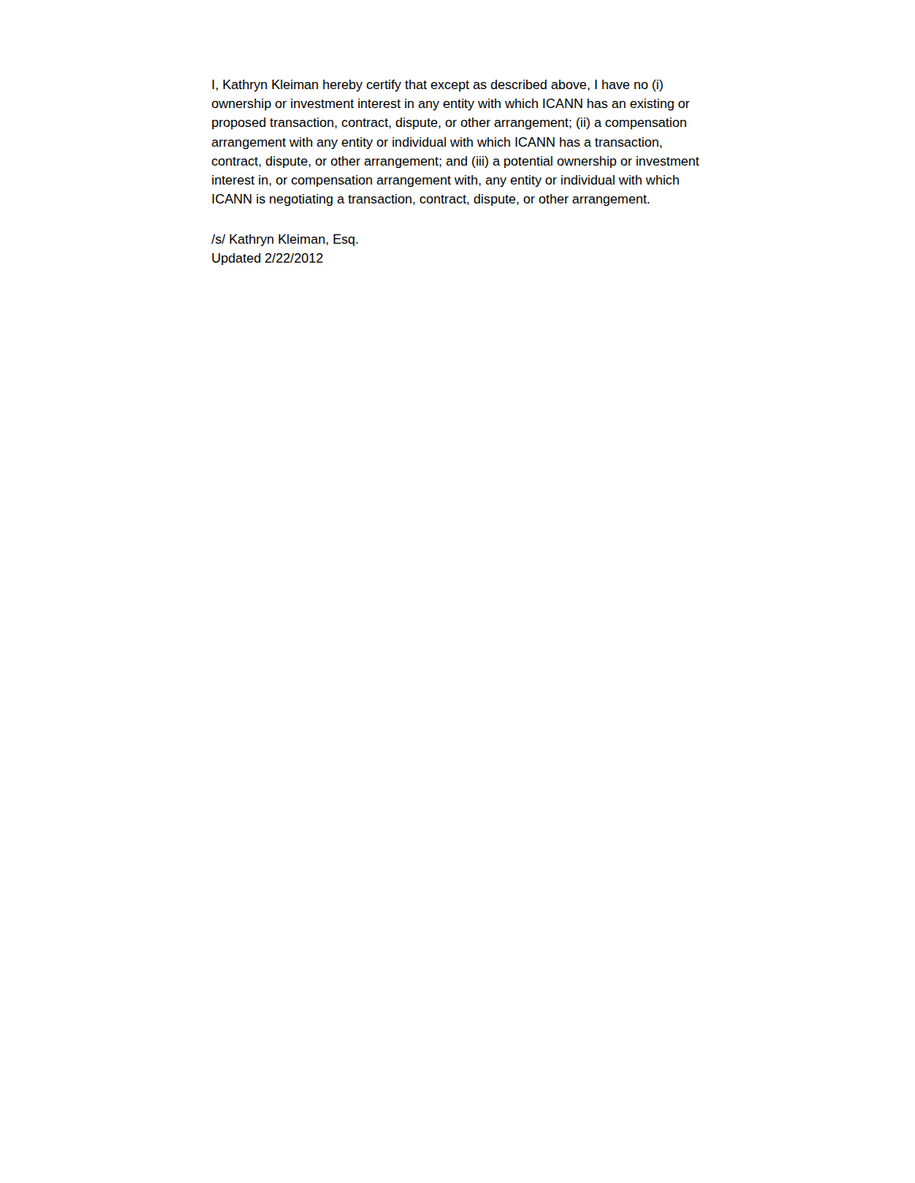I, Kathryn Kleiman hereby certify that except as described above, I have no (i) ownership or investment interest in any entity with which ICANN has an existing or proposed transaction, contract, dispute, or other arrangement; (ii) a compensation arrangement with any entity or individual with which ICANN has a transaction, contract, dispute, or other arrangement; and (iii) a potential ownership or investment interest in, or compensation arrangement with, any entity or individual with which ICANN is negotiating a transaction, contract, dispute, or other arrangement.
/s/ Kathryn Kleiman, Esq. Updated 2/22/2012